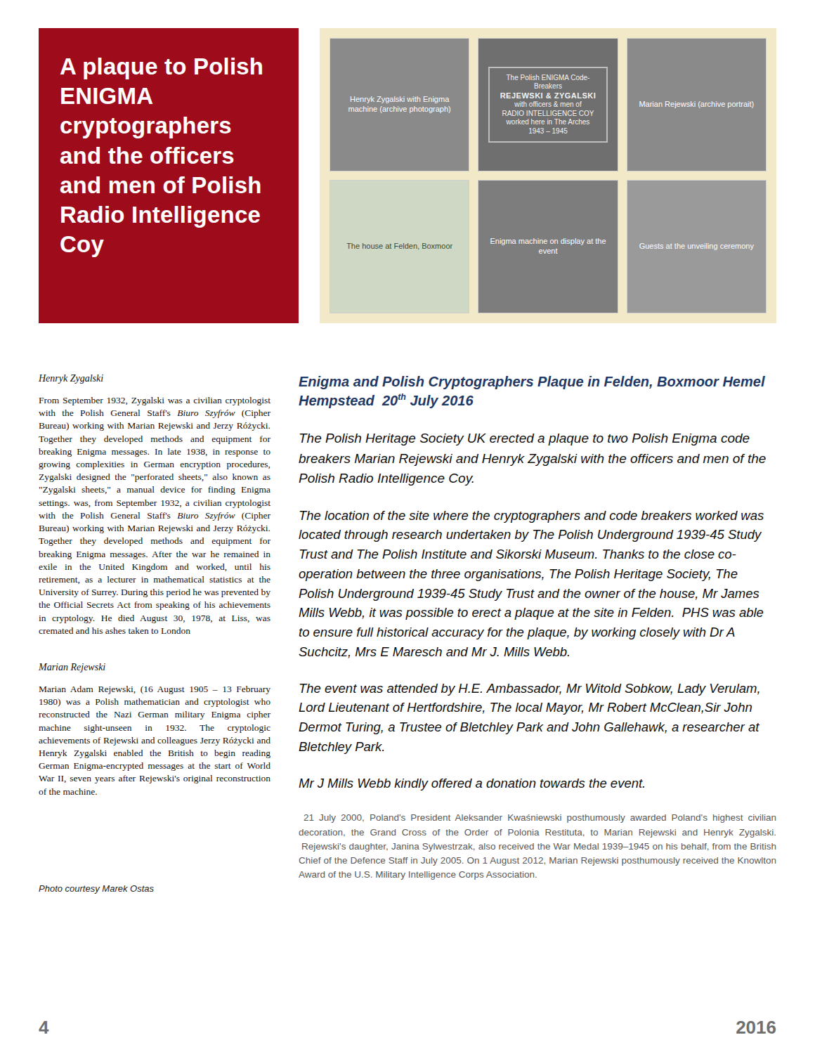A plaque to Polish ENIGMA cryptographers and the officers and men of Polish Radio Intelligence Coy
Henryk Zygalski with Enigma machine (archive photograph)
The Polish ENIGMA Code-Breakers
REJEWSKI & ZYGALSKI with officers & men of
RADIO INTELLIGENCE COY
worked here in The Arches
1943 – 1945
Marian Rejewski (archive portrait)
The house at Felden, Boxmoor
Enigma machine on display at the event
Guests at the unveiling ceremony
Henryk Zygalski
From September 1932, Zygalski was a civilian cryptologist with the Polish General Staff's Biuro Szyfrów (Cipher Bureau) working with Marian Rejewski and Jerzy Różycki. Together they developed methods and equipment for breaking Enigma messages. In late 1938, in response to growing complexities in German encryption procedures, Zygalski designed the "perforated sheets," also known as "Zygalski sheets," a manual device for finding Enigma settings. was, from September 1932, a civilian cryptologist with the Polish General Staff's Biuro Szyfrów (Cipher Bureau) working with Marian Rejewski and Jerzy Różycki. Together they developed methods and equipment for breaking Enigma messages. After the war he remained in exile in the United Kingdom and worked, until his retirement, as a lecturer in mathematical statistics at the University of Surrey. During this period he was prevented by the Official Secrets Act from speaking of his achievements in cryptology. He died August 30, 1978, at Liss, was cremated and his ashes taken to London
Marian Rejewski
Marian Adam Rejewski, (16 August 1905 – 13 February 1980) was a Polish mathematician and cryptologist who reconstructed the Nazi German military Enigma cipher machine sight-unseen in 1932. The cryptologic achievements of Rejewski and colleagues Jerzy Różycki and Henryk Zygalski enabled the British to begin reading German Enigma-encrypted messages at the start of World War II, seven years after Rejewski's original reconstruction of the machine.
Photo courtesy Marek Ostas
Enigma and Polish Cryptographers Plaque in Felden, Boxmoor Hemel Hempstead 20th July 2016
The Polish Heritage Society UK erected a plaque to two Polish Enigma code breakers Marian Rejewski and Henryk Zygalski with the officers and men of the Polish Radio Intelligence Coy.
The location of the site where the cryptographers and code breakers worked was located through research undertaken by The Polish Underground 1939-45 Study Trust and The Polish Institute and Sikorski Museum. Thanks to the close co-operation between the three organisations, The Polish Heritage Society, The Polish Underground 1939-45 Study Trust and the owner of the house, Mr James Mills Webb, it was possible to erect a plaque at the site in Felden. PHS was able to ensure full historical accuracy for the plaque, by working closely with Dr A Suchcitz, Mrs E Maresch and Mr J. Mills Webb.
The event was attended by H.E. Ambassador, Mr Witold Sobkow, Lady Verulam, Lord Lieutenant of Hertfordshire, The local Mayor, Mr Robert McClean,Sir John Dermot Turing, a Trustee of Bletchley Park and John Gallehawk, a researcher at Bletchley Park.
Mr J Mills Webb kindly offered a donation towards the event.
21 July 2000, Poland's President Aleksander Kwaśniewski posthumously awarded Poland's highest civilian decoration, the Grand Cross of the Order of Polonia Restituta, to Marian Rejewski and Henryk Zygalski. Rejewski's daughter, Janina Sylwestrzak, also received the War Medal 1939–1945 on his behalf, from the British Chief of the Defence Staff in July 2005. On 1 August 2012, Marian Rejewski posthumously received the Knowlton Award of the U.S. Military Intelligence Corps Association.
4
2016